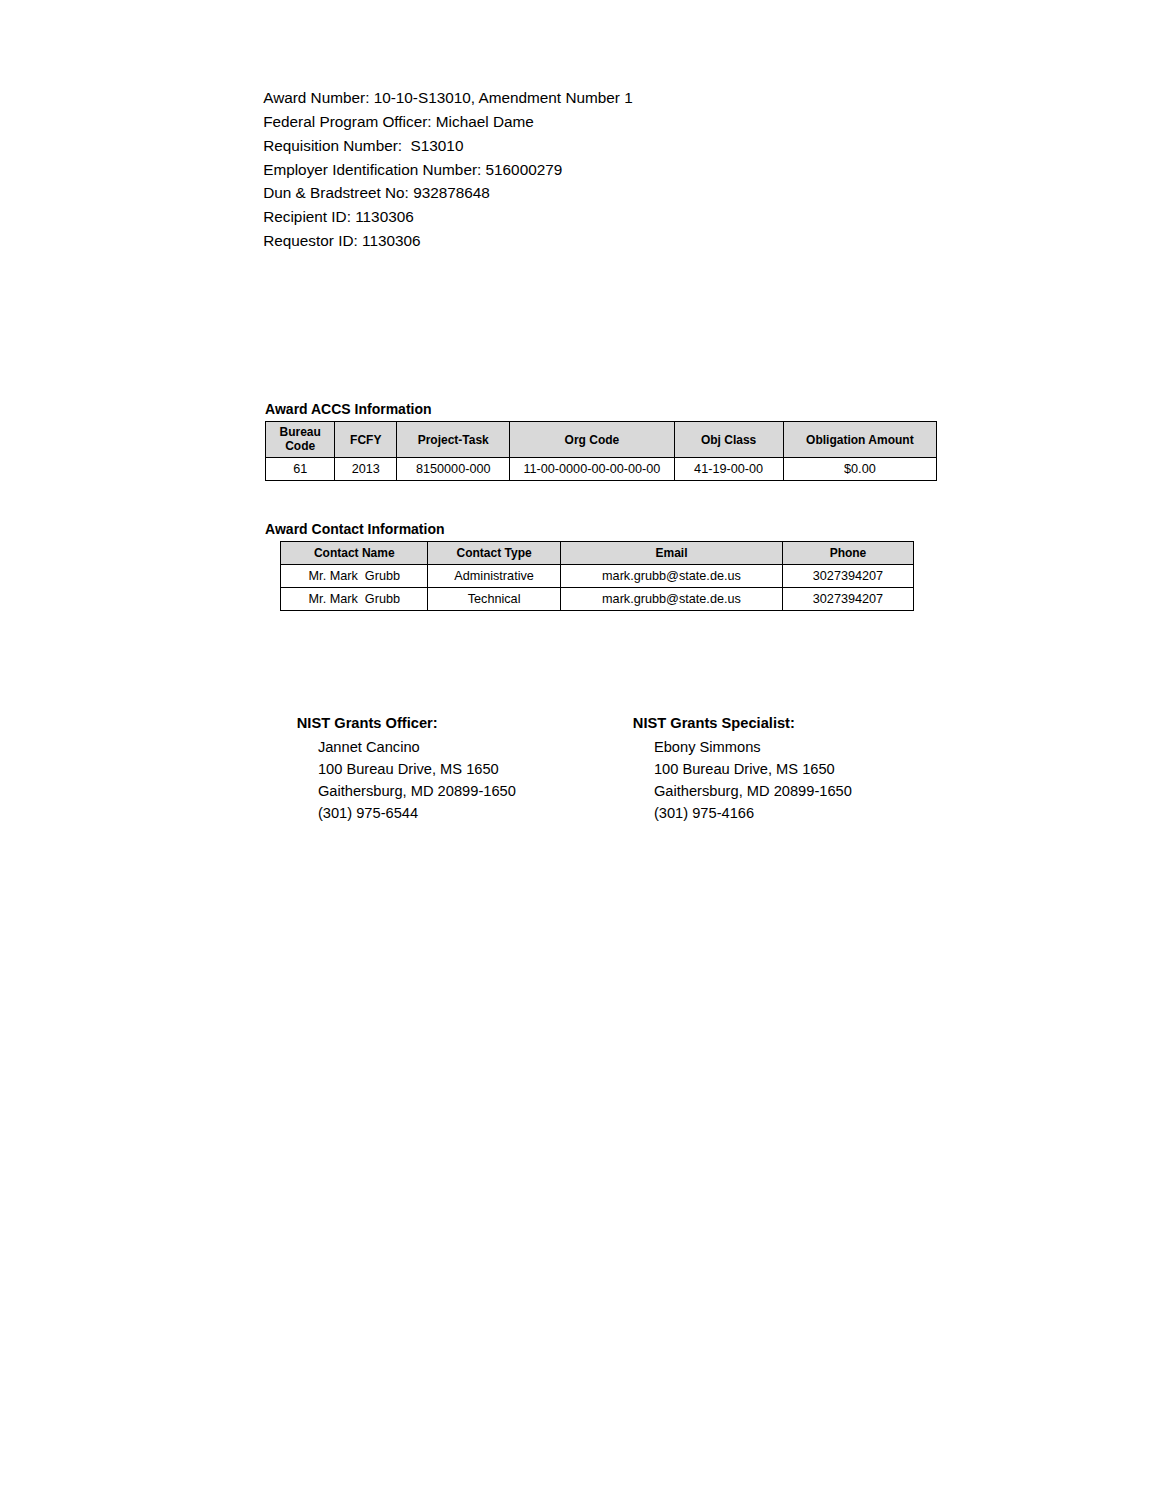Award Number: 10-10-S13010, Amendment Number 1
Federal Program Officer: Michael Dame
Requisition Number: S13010
Employer Identification Number: 516000279
Dun & Bradstreet No: 932878648
Recipient ID: 1130306
Requestor ID: 1130306
Award ACCS Information
| Bureau Code | FCFY | Project-Task | Org Code | Obj Class | Obligation Amount |
| --- | --- | --- | --- | --- | --- |
| 61 | 2013 | 8150000-000 | 11-00-0000-00-00-00-00 | 41-19-00-00 | $0.00 |
Award Contact Information
| Contact Name | Contact Type | Email | Phone |
| --- | --- | --- | --- |
| Mr. Mark Grubb | Administrative | mark.grubb@state.de.us | 3027394207 |
| Mr. Mark Grubb | Technical | mark.grubb@state.de.us | 3027394207 |
NIST Grants Officer:
Jannet Cancino
100 Bureau Drive, MS 1650
Gaithersburg, MD 20899-1650
(301) 975-6544
NIST Grants Specialist:
Ebony Simmons
100 Bureau Drive, MS 1650
Gaithersburg, MD 20899-1650
(301) 975-4166